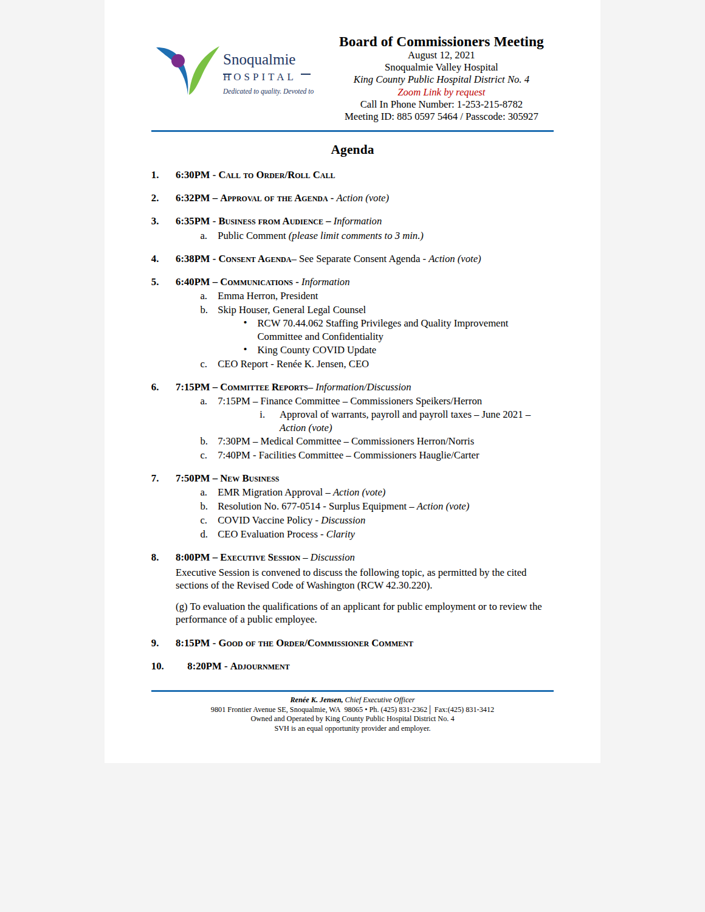Snoqualmie HOSPITAL Dedicated to quality. Devoted to community.
Board of Commissioners Meeting
August 12, 2021
Snoqualmie Valley Hospital
King County Public Hospital District No. 4
Zoom Link by request
Call In Phone Number: 1-253-215-8782
Meeting ID: 885 0597 5464 / Passcode: 305927
Agenda
6:30PM - Call to Order/Roll Call
6:32PM – Approval of the Agenda - Action (vote)
6:35PM - Business from Audience – Information
Public Comment (please limit comments to 3 min.)
6:38PM - Consent Agenda– See Separate Consent Agenda - Action (vote)
6:40PM – Communications - Information
Emma Herron, President
Skip Houser, General Legal Counsel
RCW 70.44.062 Staffing Privileges and Quality Improvement Committee and Confidentiality
King County COVID Update
CEO Report - Renée K. Jensen, CEO
7:15PM – Committee Reports– Information/Discussion
7:15PM – Finance Committee – Commissioners Speikers/Herron
Approval of warrants, payroll and payroll taxes – June 2021 – Action (vote)
7:30PM – Medical Committee – Commissioners Herron/Norris
7:40PM - Facilities Committee – Commissioners Hauglie/Carter
7:50PM – New Business
EMR Migration Approval – Action (vote)
Resolution No. 677-0514 - Surplus Equipment – Action (vote)
COVID Vaccine Policy - Discussion
CEO Evaluation Process - Clarity
8:00PM – Executive Session – Discussion
Executive Session is convened to discuss the following topic, as permitted by the cited sections of the Revised Code of Washington (RCW 42.30.220).
(g) To evaluation the qualifications of an applicant for public employment or to review the performance of a public employee.
8:15PM - Good of the Order/Commissioner Comment
8:20PM - Adjournment
Renée K. Jensen, Chief Executive Officer
9801 Frontier Avenue SE, Snoqualmie, WA 98065 • Ph. (425) 831-2362│ Fax:(425) 831-3412
Owned and Operated by King County Public Hospital District No. 4
SVH is an equal opportunity provider and employer.